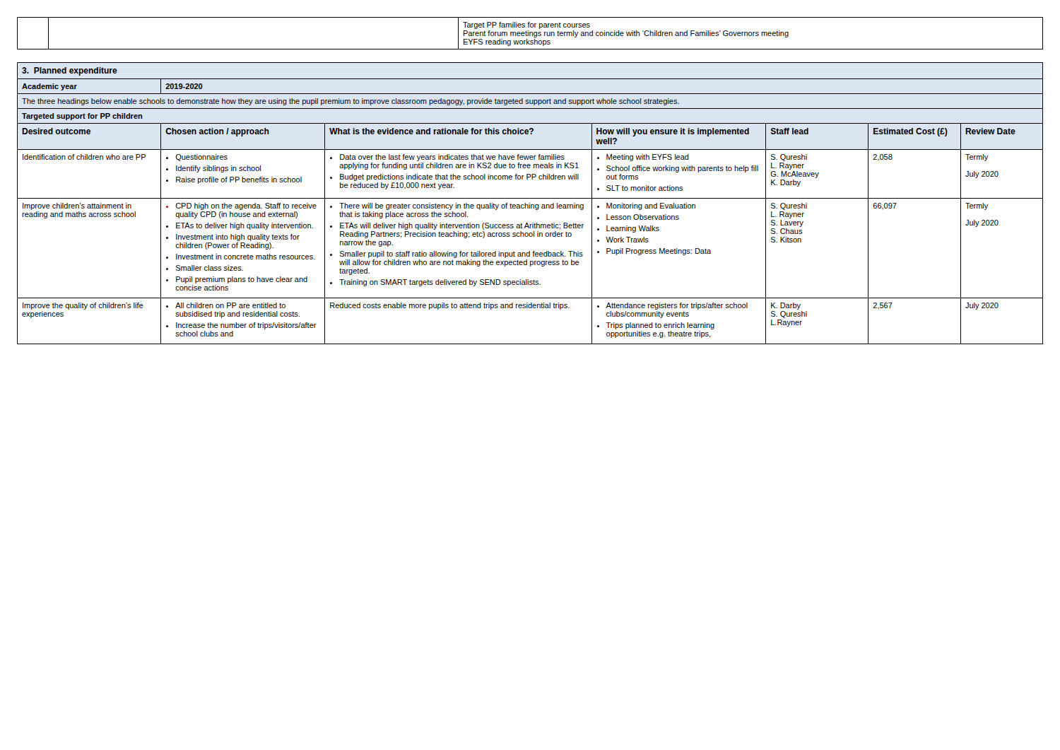| | | Target PP families for parent courses Parent forum meetings run termly and coincide with ‘Children and Families’ Governors meeting EYFS reading workshops |
| 3. Planned expenditure |
| Academic year | 2019-2020 |
| The three headings below enable schools to demonstrate how they are using the pupil premium to improve classroom pedagogy, provide targeted support and support whole school strategies. |
| Targeted support for PP children |
| Desired outcome | Chosen action / approach | What is the evidence and rationale for this choice? | How will you ensure it is implemented well? | Staff lead | Estimated Cost (£) | Review Date |
| Identification of children who are PP | Questionnaires Identify siblings in school Raise profile of PP benefits in school | Data over the last few years indicates that we have fewer families applying for funding until children are in KS2 due to free meals in KS1 Budget predictions indicate that the school income for PP children will be reduced by £10,000 next year. | Meeting with EYFS lead School office working with parents to help fill out forms SLT to monitor actions | S. Qureshi L. Rayner G. McAleavey K. Darby | 2,058 | Termly July 2020 |
| Improve children’s attainment in reading and maths across school | CPD high on the agenda. Staff to receive quality CPD (in house and external) ETAs to deliver high quality intervention. Investment into high quality texts for children (Power of Reading). Investment in concrete maths resources. Smaller class sizes. Pupil premium plans to have clear and concise actions | There will be greater consistency in the quality of teaching and learning that is taking place across the school. ETAs will deliver high quality intervention (Success at Arithmetic; Better Reading Partners; Precision teaching; etc) across school in order to narrow the gap. Smaller pupil to staff ratio allowing for tailored input and feedback. This will allow for children who are not making the expected progress to be targeted. Training on SMART targets delivered by SEND specialists. | Monitoring and Evaluation Lesson Observations Learning Walks Work Trawls Pupil Progress Meetings: Data | S. Qureshi L. Rayner S. Lavery S. Chaus S. Kitson | 66,097 | Termly July 2020 |
| Improve the quality of children’s life experiences | All children on PP are entitled to subsidised trip and residential costs. Increase the number of trips/visitors/after school clubs and | Reduced costs enable more pupils to attend trips and residential trips. | Attendance registers for trips/after school clubs/community events Trips planned to enrich learning opportunities e.g. theatre trips, | K. Darby S. Qureshi L.Rayner | 2,567 | July 2020 |